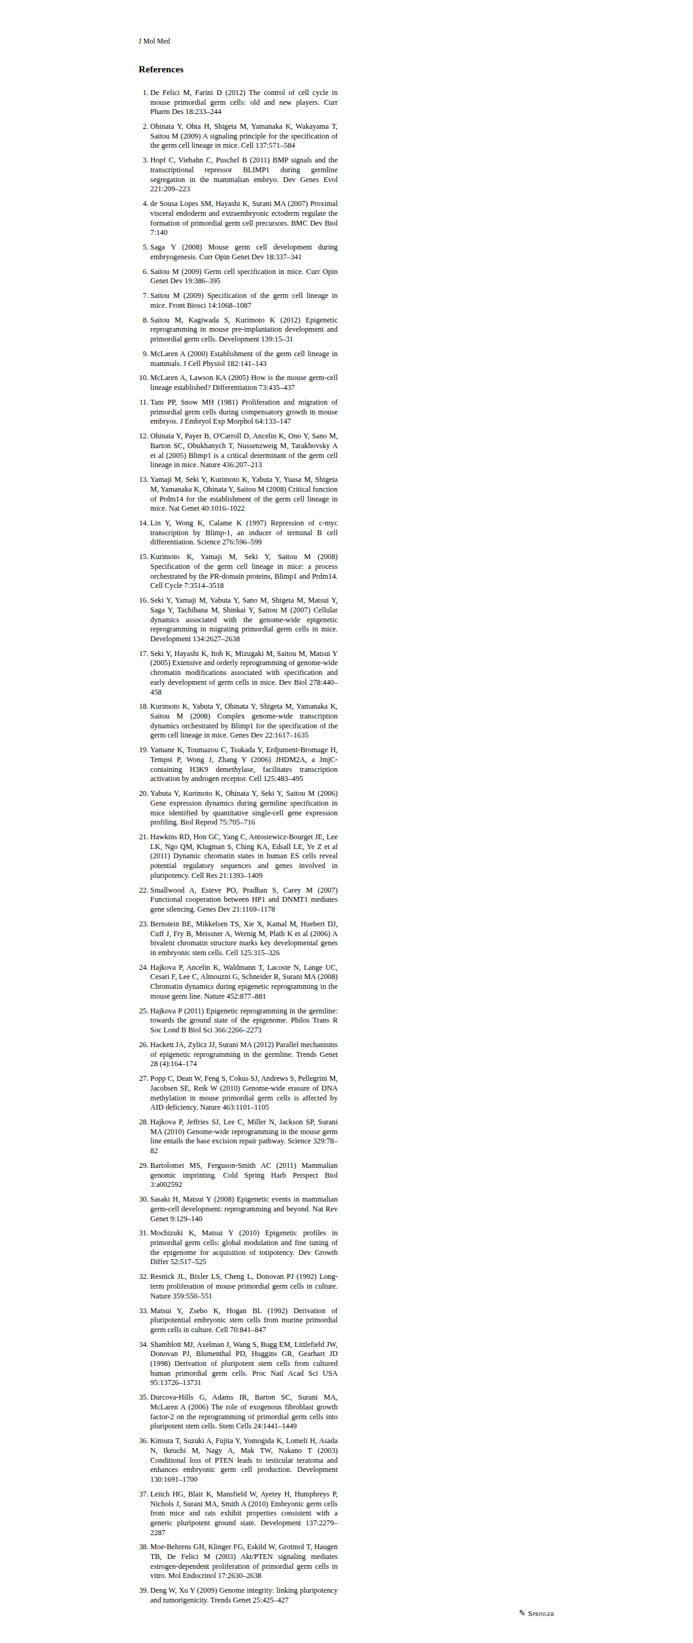J Mol Med
References
De Felici M, Farini D (2012) The control of cell cycle in mouse primordial germ cells: old and new players. Curr Pharm Des 18:233–244
Ohinata Y, Ohta H, Shigeta M, Yamanaka K, Wakayama T, Saitou M (2009) A signaling principle for the specification of the germ cell lineage in mice. Cell 137:571–584
Hopf C, Viebahn C, Puschel B (2011) BMP signals and the transcriptional repressor BLIMP1 during germline segregation in the mammalian embryo. Dev Genes Evol 221:209–223
de Sousa Lopes SM, Hayashi K, Surani MA (2007) Proximal visceral endoderm and extraembryonic ectoderm regulate the formation of primordial germ cell precursors. BMC Dev Biol 7:140
Saga Y (2008) Mouse germ cell development during embryogenesis. Curr Opin Genet Dev 18:337–341
Saitou M (2009) Germ cell specification in mice. Curr Opin Genet Dev 19:386–395
Saitou M (2009) Specification of the germ cell lineage in mice. Front Biosci 14:1068–1087
Saitou M, Kagiwada S, Kurimoto K (2012) Epigenetic reprogramming in mouse pre-implantation development and primordial germ cells. Development 139:15–31
McLaren A (2000) Establishment of the germ cell lineage in mammals. J Cell Physiol 182:141–143
McLaren A, Lawson KA (2005) How is the mouse germ-cell lineage established? Differentiation 73:435–437
Tam PP, Snow MH (1981) Proliferation and migration of primordial germ cells during compensatory growth in mouse embryos. J Embryol Exp Morphol 64:133–147
Ohinata Y, Payer B, O'Carroll D, Ancelin K, Ono Y, Sano M, Barton SC, Obukhanych T, Nussenzweig M, Tarakhovsky A et al (2005) Blimp1 is a critical determinant of the germ cell lineage in mice. Nature 436:207–213
Yamaji M, Seki Y, Kurimoto K, Yabuta Y, Yuasa M, Shigeta M, Yamanaka K, Ohinata Y, Saitou M (2008) Critical function of Prdm14 for the establishment of the germ cell lineage in mice. Nat Genet 40:1016–1022
Lin Y, Wong K, Calame K (1997) Repression of c-myc transcription by Blimp-1, an inducer of terminal B cell differentiation. Science 276:596–599
Kurimoto K, Yamaji M, Seki Y, Saitou M (2008) Specification of the germ cell lineage in mice: a process orchestrated by the PR-domain proteins, Blimp1 and Prdm14. Cell Cycle 7:3514–3518
Seki Y, Yamaji M, Yabuta Y, Sano M, Shigeta M, Matsui Y, Saga Y, Tachibana M, Shinkai Y, Saitou M (2007) Cellular dynamics associated with the genome-wide epigenetic reprogramming in migrating primordial germ cells in mice. Development 134:2627–2638
Seki Y, Hayashi K, Itoh K, Mizugaki M, Saitou M, Matsui Y (2005) Extensive and orderly reprogramming of genome-wide chromatin modifications associated with specification and early development of germ cells in mice. Dev Biol 278:440–458
Kurimoto K, Yabuta Y, Ohinata Y, Shigeta M, Yamanaka K, Saitou M (2008) Complex genome-wide transcription dynamics orchestrated by Blimp1 for the specification of the germ cell lineage in mice. Genes Dev 22:1617–1635
Yamane K, Toumazou C, Tsukada Y, Erdjument-Bromage H, Tempst P, Wong J, Zhang Y (2006) JHDM2A, a JmjC-containing H3K9 demethylase, facilitates transcription activation by androgen receptor. Cell 125:483–495
Yabuta Y, Kurimoto K, Ohinata Y, Seki Y, Saitou M (2006) Gene expression dynamics during germline specification in mice identified by quantitative single-cell gene expression profiling. Biol Reprod 75:705–716
Hawkins RD, Hon GC, Yang C, Antosiewicz-Bourget JE, Lee LK, Ngo QM, Klugman S, Ching KA, Edsall LE, Ye Z et al (2011) Dynamic chromatin states in human ES cells reveal potential regulatory sequences and genes involved in pluripotency. Cell Res 21:1393–1409
Smallwood A, Esteve PO, Pradhan S, Carey M (2007) Functional cooperation between HP1 and DNMT1 mediates gene silencing. Genes Dev 21:1169–1178
Bernstein BE, Mikkelsen TS, Xie X, Kamal M, Huebert DJ, Cuff J, Fry B, Meissner A, Wernig M, Plath K et al (2006) A bivalent chromatin structure marks key developmental genes in embryonic stem cells. Cell 125:315–326
Hajkova P, Ancelin K, Waldmann T, Lacoste N, Lange UC, Cesari F, Lee C, Almouzni G, Schneider R, Surani MA (2008) Chromatin dynamics during epigenetic reprogramming in the mouse germ line. Nature 452:877–881
Hajkova P (2011) Epigenetic reprogramming in the germline: towards the ground state of the epigenome. Philos Trans R Soc Lond B Biol Sci 366:2266–2273
Hackett JA, Zylicz JJ, Surani MA (2012) Parallel mechanisms of epigenetic reprogramming in the germline. Trends Genet 28 (4):164–174
Popp C, Dean W, Feng S, Cokus SJ, Andrews S, Pellegrini M, Jacobsen SE, Reik W (2010) Genome-wide erasure of DNA methylation in mouse primordial germ cells is affected by AID deficiency. Nature 463:1101–1105
Hajkova P, Jeffries SJ, Lee C, Miller N, Jackson SP, Surani MA (2010) Genome-wide reprogramming in the mouse germ line entails the base excision repair pathway. Science 329:78–82
Bartolomei MS, Ferguson-Smith AC (2011) Mammalian genomic imprinting. Cold Spring Harb Perspect Biol 3:a002592
Sasaki H, Matsui Y (2008) Epigenetic events in mammalian germ-cell development: reprogramming and beyond. Nat Rev Genet 9:129–140
Mochizuki K, Matsui Y (2010) Epigenetic profiles in primordial germ cells: global modulation and fine tuning of the epigenome for acquisition of totipotency. Dev Growth Differ 52:517–525
Resnick JL, Bixler LS, Cheng L, Donovan PJ (1992) Long-term proliferation of mouse primordial germ cells in culture. Nature 359:550–551
Matsui Y, Zsebo K, Hogan BL (1992) Derivation of pluripotential embryonic stem cells from murine primordial germ cells in culture. Cell 70:841–847
Shamblott MJ, Axelman J, Wang S, Bugg EM, Littlefield JW, Donovan PJ, Blumenthal PD, Huggins GR, Gearhart JD (1998) Derivation of pluripotent stem cells from cultured human primordial germ cells. Proc Natl Acad Sci USA 95:13726–13731
Durcova-Hills G, Adams IR, Barton SC, Surani MA, McLaren A (2006) The role of exogenous fibroblast growth factor-2 on the reprogramming of primordial germ cells into pluripotent stem cells. Stem Cells 24:1441–1449
Kimura T, Suzuki A, Fujita Y, Yomogida K, Lomeli H, Asada N, Ikeuchi M, Nagy A, Mak TW, Nakano T (2003) Conditional loss of PTEN leads to testicular teratoma and enhances embryonic germ cell production. Development 130:1691–1700
Leitch HG, Blair K, Mansfield W, Ayetey H, Humphreys P, Nichols J, Surani MA, Smith A (2010) Embryonic germ cells from mice and rats exhibit properties consistent with a generic pluripotent ground state. Development 137:2279–2287
Moe-Behrens GH, Klinger FG, Eskild W, Grotmol T, Haugen TB, De Felici M (2003) Akt/PTEN signaling mediates estrogen-dependent proliferation of primordial germ cells in vitro. Mol Endocrinol 17:2630–2638
Deng W, Xu Y (2009) Genome integrity: linking pluripotency and tumorigenicity. Trends Genet 25:425–427
✎Springer